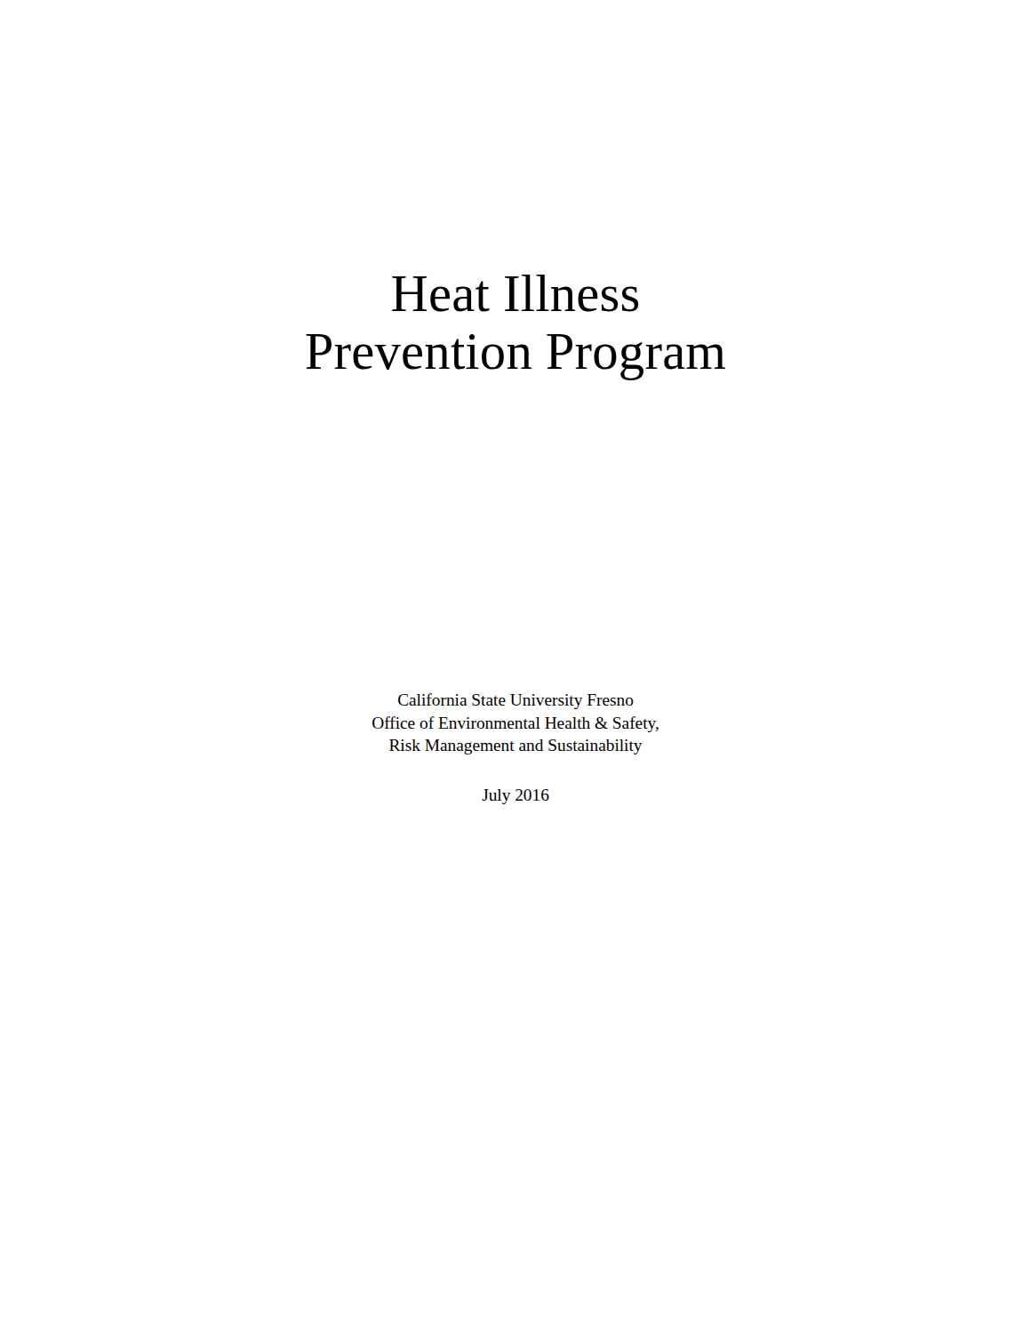Heat Illness
Prevention Program
California State University Fresno
Office of Environmental Health & Safety,
Risk Management and Sustainability
July 2016